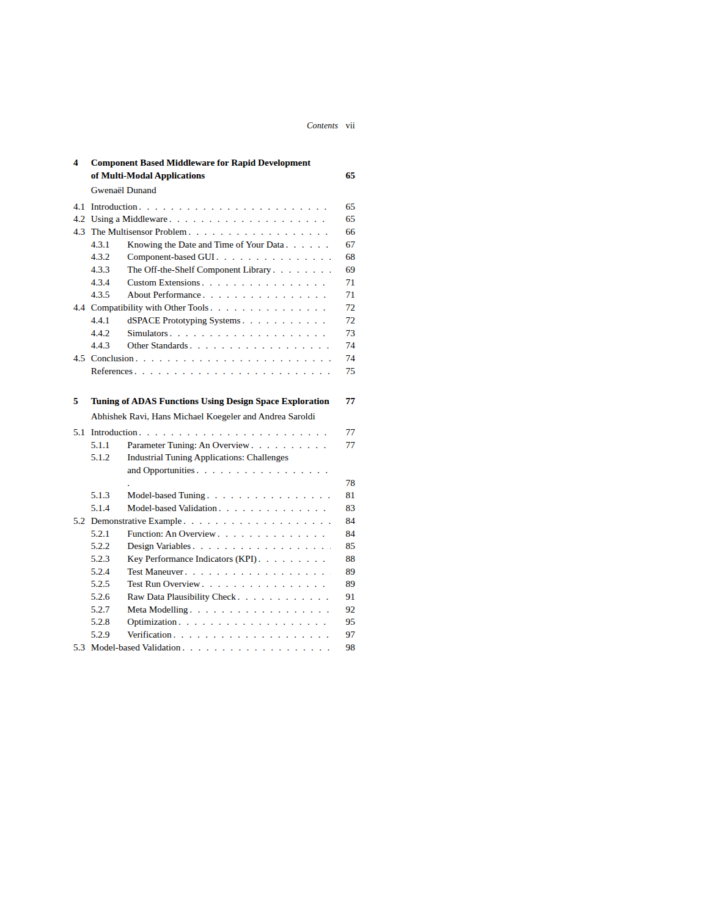Contents vii
4
Component Based Middleware for Rapid Development
of Multi-Modal Applications
65
Gwenaël Dunand
4.1
Introduction. . . . . . . . . . . . . . . . . . . . . . . . . . . .
65
4.2
Using a Middleware. . . . . . . . . . . . . . . . . . . . . . .
65
4.3
The Multisensor Problem. . . . . . . . . . . . . . . . . . .
66
4.3.1
Knowing the Date and Time of Your Data. . . . . .
67
4.3.2
Component-based GUI. . . . . . . . . . . . . . .
68
4.3.3
The Off-the-Shelf Component Library. . . . . . . .
69
4.3.4
Custom Extensions. . . . . . . . . . . . . . . . .
71
4.3.5
About Performance. . . . . . . . . . . . . . . . .
71
4.4
Compatibility with Other Tools. . . . . . . . . . . . . . . .
72
4.4.1
dSPACE Prototyping Systems. . . . . . . . . . .
72
4.4.2
Simulators. . . . . . . . . . . . . . . . . . . . .
73
4.4.3
Other Standards. . . . . . . . . . . . . . . . . . .
74
4.5
Conclusion. . . . . . . . . . . . . . . . . . . . . . . . . . .
74
References. . . . . . . . . . . . . . . . . . . . . . . . . . . .
75
5
Tuning of ADAS Functions Using Design Space Exploration
77
Abhishek Ravi, Hans Michael Koegeler and Andrea Saroldi
5.1
Introduction. . . . . . . . . . . . . . . . . . . . . . . . . . .
77
5.1.1
Parameter Tuning: An Overview. . . . . . . . . . .
77
5.1.2
Industrial Tuning Applications: Challenges
and Opportunities. . . . . . . . . . . . . . . . . .
78
5.1.3
Model-based Tuning. . . . . . . . . . . . . . . .
81
5.1.4
Model-based Validation. . . . . . . . . . . . . .
83
5.2
Demonstrative Example. . . . . . . . . . . . . . . . . . . . .
84
5.2.1
Function: An Overview. . . . . . . . . . . . . . .
84
5.2.2
Design Variables. . . . . . . . . . . . . . . . . .
85
5.2.3
Key Performance Indicators (KPI). . . . . . . . . .
88
5.2.4
Test Maneuver. . . . . . . . . . . . . . . . . . .
89
5.2.5
Test Run Overview. . . . . . . . . . . . . . . . .
89
5.2.6
Raw Data Plausibility Check. . . . . . . . . . . . .
91
5.2.7
Meta Modelling. . . . . . . . . . . . . . . . . . .
92
5.2.8
Optimization. . . . . . . . . . . . . . . . . . . .
95
5.2.9
Verification. . . . . . . . . . . . . . . . . . . . .
97
5.3
Model-based Validation. . . . . . . . . . . . . . . . . . . . .
98